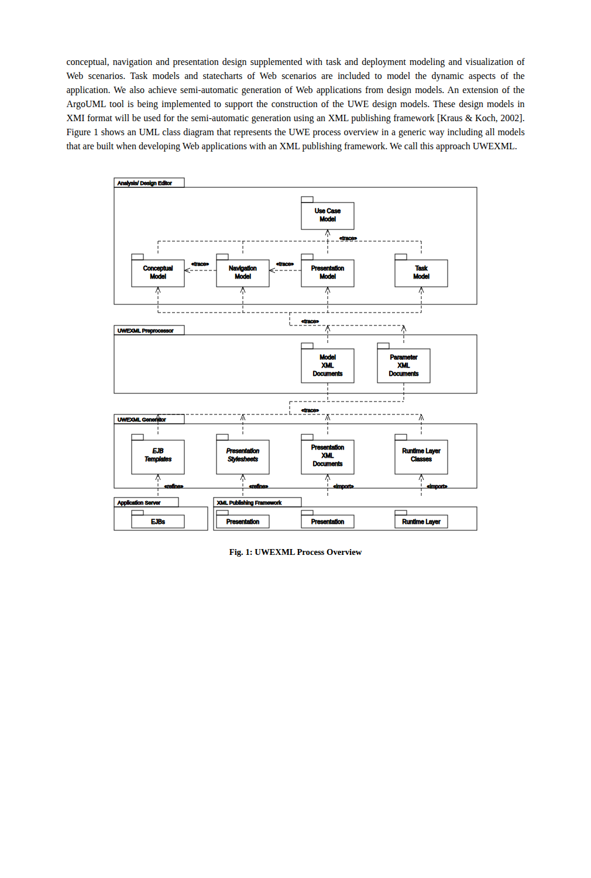conceptual, navigation and presentation design supplemented with task and deployment modeling and visualization of Web scenarios. Task models and statecharts of Web scenarios are included to model the dynamic aspects of the application. We also achieve semi-automatic generation of Web applications from design models. An extension of the ArgoUML tool is being implemented to support the construction of the UWE design models. These design models in XMI format will be used for the semi-automatic generation using an XML publishing framework [Kraus & Koch, 2002]. Figure 1 shows an UML class diagram that represents the UWE process overview in a generic way including all models that are built when developing Web applications with an XML publishing framework. We call this approach UWEXML.
Analysis/ Design Editor Use Case Model Conceptual Model Navigation Model Presentation Model Task Model «trace» «trace» «trace» «trace» UWEXML Preprocessor Model XML Documents Parameter XML Documents «trace» UWEXML Generator EJB Templates Presentation Stylesheets Presentation XML Documents Runtime Layer Classes «refine» «refine» «import» «import» Application Server EJBs XML Publishing Framework Presentation Presentation Runtime Layer
Fig. 1: UWEXML Process Overview